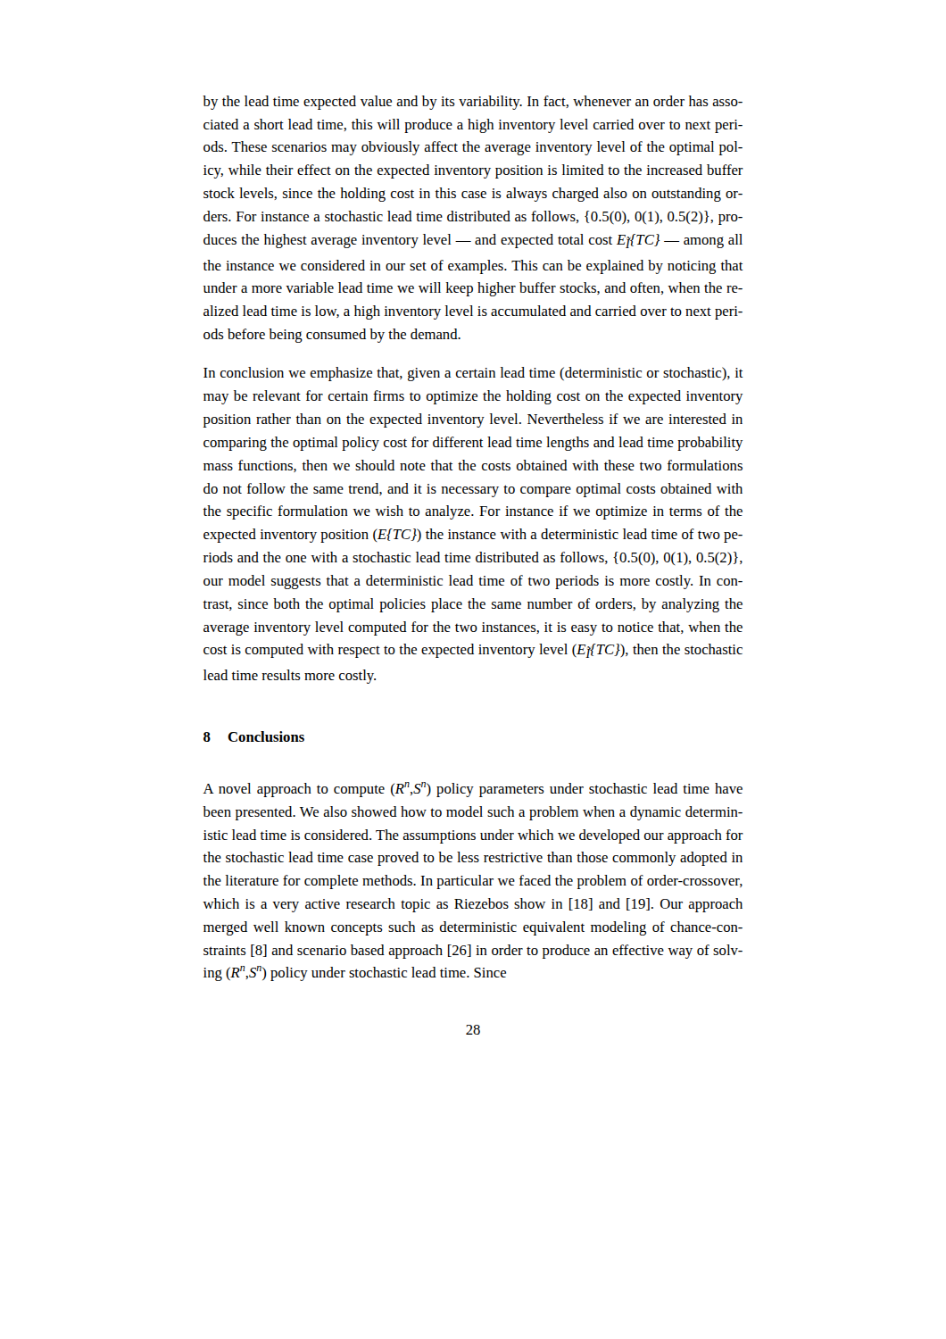by the lead time expected value and by its variability. In fact, whenever an order has associated a short lead time, this will produce a high inventory level carried over to next periods. These scenarios may obviously affect the average inventory level of the optimal policy, while their effect on the expected inventory position is limited to the increased buffer stock levels, since the holding cost in this case is always charged also on outstanding orders. For instance a stochastic lead time distributed as follows, {0.5(0), 0(1), 0.5(2)}, produces the highest average inventory level — and expected total cost EĨ{TC} — among all the instance we considered in our set of examples. This can be explained by noticing that under a more variable lead time we will keep higher buffer stocks, and often, when the realized lead time is low, a high inventory level is accumulated and carried over to next periods before being consumed by the demand.
In conclusion we emphasize that, given a certain lead time (deterministic or stochastic), it may be relevant for certain firms to optimize the holding cost on the expected inventory position rather than on the expected inventory level. Nevertheless if we are interested in comparing the optimal policy cost for different lead time lengths and lead time probability mass functions, then we should note that the costs obtained with these two formulations do not follow the same trend, and it is necessary to compare optimal costs obtained with the specific formulation we wish to analyze. For instance if we optimize in terms of the expected inventory position (E{TC}) the instance with a deterministic lead time of two periods and the one with a stochastic lead time distributed as follows, {0.5(0), 0(1), 0.5(2)}, our model suggests that a deterministic lead time of two periods is more costly. In contrast, since both the optimal policies place the same number of orders, by analyzing the average inventory level computed for the two instances, it is easy to notice that, when the cost is computed with respect to the expected inventory level (EĨ{TC}), then the stochastic lead time results more costly.
8 Conclusions
A novel approach to compute (Rn,Sn) policy parameters under stochastic lead time have been presented. We also showed how to model such a problem when a dynamic deterministic lead time is considered. The assumptions under which we developed our approach for the stochastic lead time case proved to be less restrictive than those commonly adopted in the literature for complete methods. In particular we faced the problem of order-crossover, which is a very active research topic as Riezebos show in [18] and [19]. Our approach merged well known concepts such as deterministic equivalent modeling of chance-constraints [8] and scenario based approach [26] in order to produce an effective way of solving (Rn,Sn) policy under stochastic lead time. Since
28